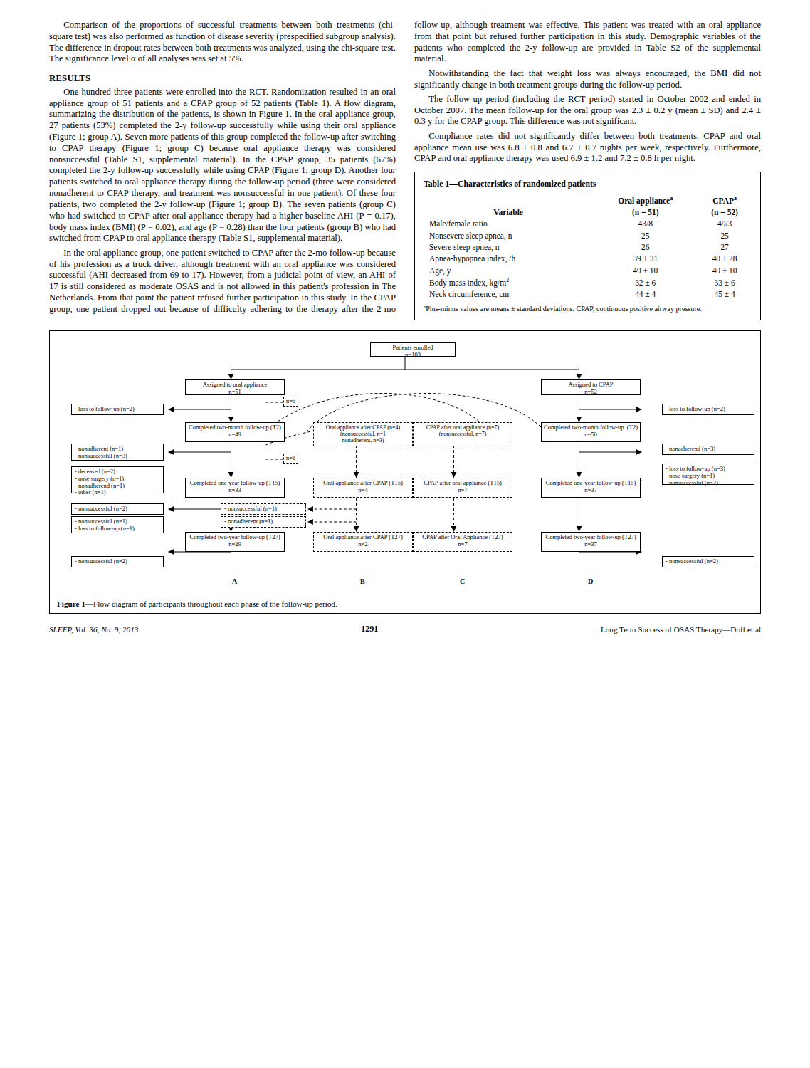Comparison of the proportions of successful treatments between both treatments (chi-square test) was also performed as function of disease severity (prespecified subgroup analysis). The difference in dropout rates between both treatments was analyzed, using the chi-square test. The significance level α of all analyses was set at 5%.
RESULTS
One hundred three patients were enrolled into the RCT. Randomization resulted in an oral appliance group of 51 patients and a CPAP group of 52 patients (Table 1). A flow diagram, summarizing the distribution of the patients, is shown in Figure 1. In the oral appliance group, 27 patients (53%) completed the 2-y follow-up successfully while using their oral appliance (Figure 1; group A). Seven more patients of this group completed the follow-up after switching to CPAP therapy (Figure 1; group C) because oral appliance therapy was considered nonsuccessful (Table S1, supplemental material). In the CPAP group, 35 patients (67%) completed the 2-y follow-up successfully while using CPAP (Figure 1; group D). Another four patients switched to oral appliance therapy during the follow-up period (three were considered nonadherent to CPAP therapy, and treatment was nonsuccessful in one patient). Of these four patients, two completed the 2-y follow-up (Figure 1; group B). The seven patients (group C) who had switched to CPAP after oral appliance therapy had a higher baseline AHI (P = 0.17), body mass index (BMI) (P = 0.02), and age (P = 0.28) than the four patients (group B) who had switched from CPAP to oral appliance therapy (Table S1, supplemental material).
In the oral appliance group, one patient switched to CPAP after the 2-mo follow-up because of his profession as a truck driver, although treatment with an oral appliance was considered successful (AHI decreased from 69 to 17). However, from a judicial point of view, an AHI of 17 is still considered as moderate OSAS and is not allowed in this patient's profession in The Netherlands. From that point the patient refused further participation in this study. In the CPAP group, one patient dropped out because of difficulty adhering to the therapy after the 2-mo follow-up, although treatment was effective. This patient was treated with an oral appliance from that point but refused further participation in this study. Demographic variables of the patients who completed the 2-y follow-up are provided in Table S2 of the supplemental material.
Notwithstanding the fact that weight loss was always encouraged, the BMI did not significantly change in both treatment groups during the follow-up period.
The follow-up period (including the RCT period) started in October 2002 and ended in October 2007. The mean follow-up for the oral group was 2.3 ± 0.2 y (mean ± SD) and 2.4 ± 0.3 y for the CPAP group. This difference was not significant.
Compliance rates did not significantly differ between both treatments. CPAP and oral appliance mean use was 6.8 ± 0.8 and 6.7 ± 0.7 nights per week, respectively. Furthermore, CPAP and oral appliance therapy was used 6.9 ± 1.2 and 7.2 ± 0.8 h per night.
Table 1—Characteristics of randomized patients
| | Oral appliance a | CPAP a |
| --- | --- | --- |
| Variable | (n = 51) | (n = 52) |
| Male/female ratio | 43/8 | 49/3 |
| Nonsevere sleep apnea, n | 25 | 25 |
| Severe sleep apnea, n | 26 | 27 |
| Apnea-hypopnea index, /h | 39 ± 31 | 40 ± 28 |
| Age, y | 49 ± 10 | 49 ± 10 |
| Body mass index, kg/m 2 | 32 ± 6 | 33 ± 6 |
| Neck circumference, cm | 44 ± 4 | 45 ± 4 |
aPlus-minus values are means ± standard deviations. CPAP, continuous positive airway pressure.
Patients enrolled
n=103
Assigned to oral appliance
n=51
Assigned to CPAP
n=52
- loss to follow-up (n=2)
- loss to follow-up (n=2)
Completed two-month follow-up (T2)
n=49
Completed two-month follow-up (T2)
n=50
Oral appliance after CPAP (n=4)
(nonsuccessful, n=1
nonadherent, n=3)
CPAP after oral appliance (n=7)
(nonsuccessful, n=7)
- nonadherent (n=1)
- nonsuccessful (n=3)
- nonadherend (n=3)
- loss to follow-up (n=3)
- nose surgery (n=1)
- nonsuccessful (n=2)
- deceased (n=2)
- nose surgery (n=1)
- nonadherend (n=1)
- other (n=1)
Completed one-year follow-up (T15)
n=33
Completed one-year follow-up (T15)
n=37
Oral appliance after CPAP (T15)
n=4
CPAP after oral appliance (T15)
n=7
- nonsuccessful (n=2)
- nonsuccessful (n=1)
- nonsuccessful (n=1)
- loss to follow-up (n=1)
- nonadherent (n=1)
Completed two-year follow-up (T27)
n=29
Completed two-year follow-up (T27)
n=37
Oral appliance after CPAP (T27)
n=2
CPAP after Oral Appliance (T27)
n=7
- nonsuccessful (n=2)
- nonsuccessful (n=2)
n=6
n=1
A
B
C
D
Figure 1—Flow diagram of participants throughout each phase of the follow-up period.
SLEEP, Vol. 36, No. 9, 2013
1291
Long Term Success of OSAS Therapy—Doff et al